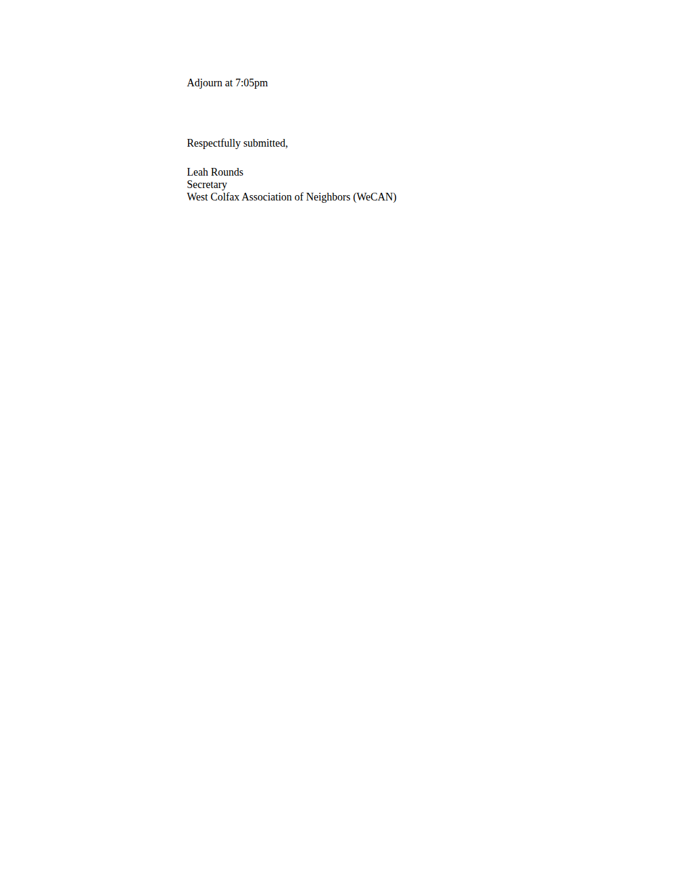Adjourn at 7:05pm
Respectfully submitted,
Leah Rounds
Secretary
West Colfax Association of Neighbors (WeCAN)